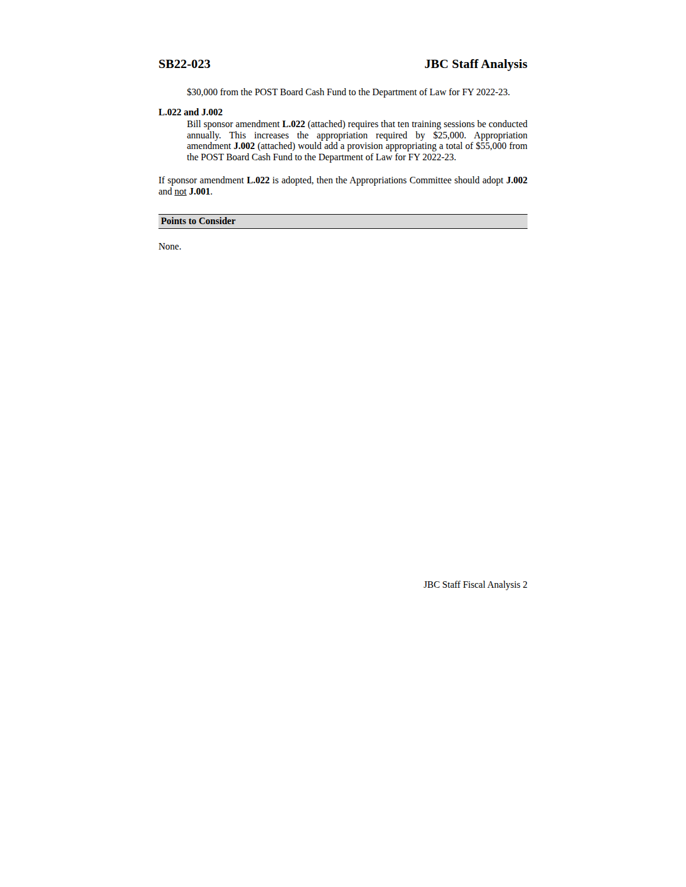SB22-023 JBC Staff Analysis
$30,000 from the POST Board Cash Fund to the Department of Law for FY 2022-23.
L.022 and J.002
Bill sponsor amendment L.022 (attached) requires that ten training sessions be conducted annually. This increases the appropriation required by $25,000. Appropriation amendment J.002 (attached) would add a provision appropriating a total of $55,000 from the POST Board Cash Fund to the Department of Law for FY 2022-23.
If sponsor amendment L.022 is adopted, then the Appropriations Committee should adopt J.002 and not J.001.
Points to Consider
None.
JBC Staff Fiscal Analysis 2